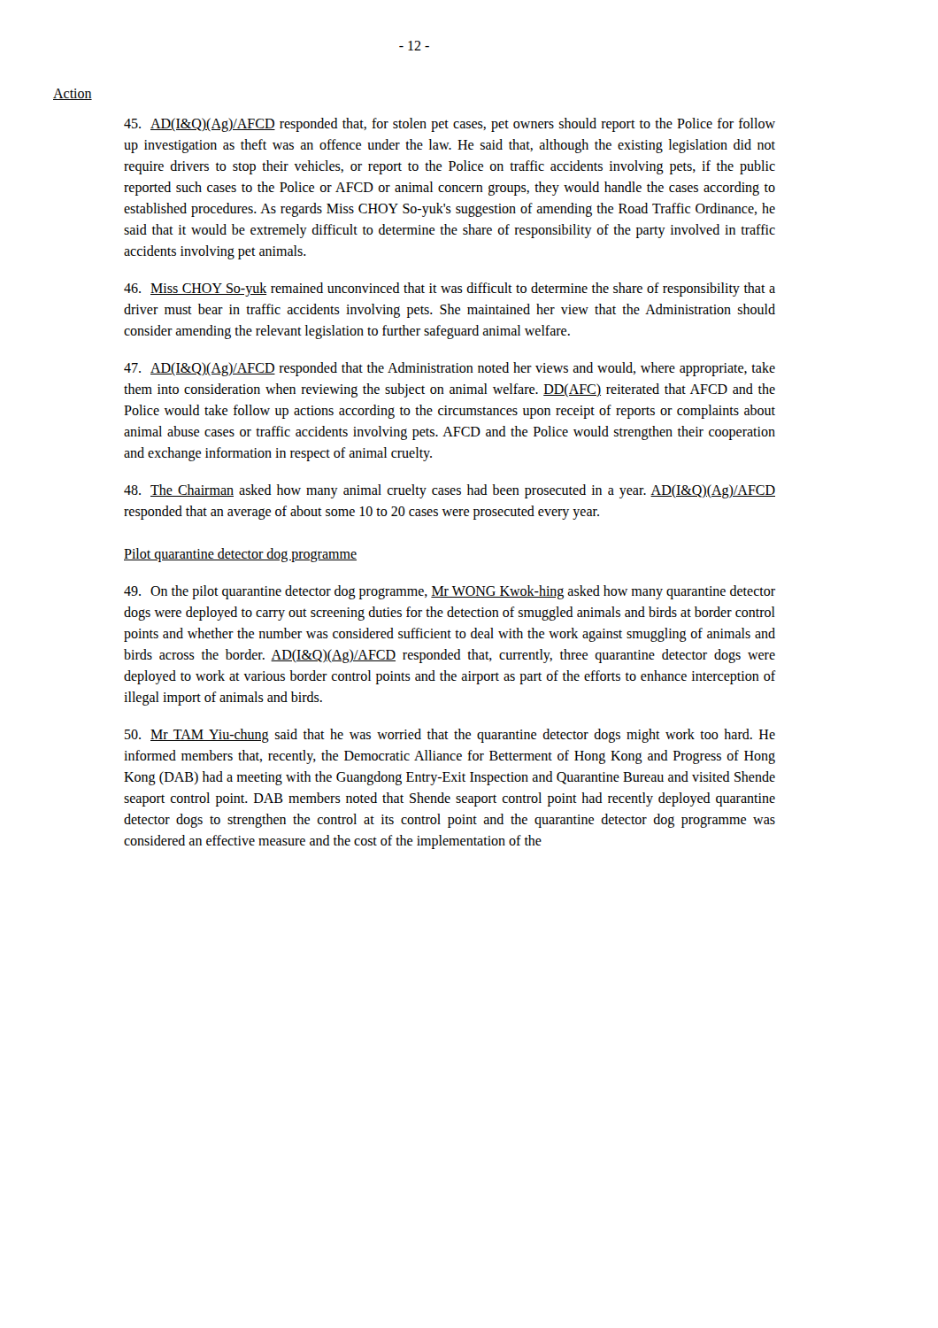- 12 -
Action
45. AD(I&Q)(Ag)/AFCD responded that, for stolen pet cases, pet owners should report to the Police for follow up investigation as theft was an offence under the law. He said that, although the existing legislation did not require drivers to stop their vehicles, or report to the Police on traffic accidents involving pets, if the public reported such cases to the Police or AFCD or animal concern groups, they would handle the cases according to established procedures. As regards Miss CHOY So-yuk's suggestion of amending the Road Traffic Ordinance, he said that it would be extremely difficult to determine the share of responsibility of the party involved in traffic accidents involving pet animals.
46. Miss CHOY So-yuk remained unconvinced that it was difficult to determine the share of responsibility that a driver must bear in traffic accidents involving pets. She maintained her view that the Administration should consider amending the relevant legislation to further safeguard animal welfare.
47. AD(I&Q)(Ag)/AFCD responded that the Administration noted her views and would, where appropriate, take them into consideration when reviewing the subject on animal welfare. DD(AFC) reiterated that AFCD and the Police would take follow up actions according to the circumstances upon receipt of reports or complaints about animal abuse cases or traffic accidents involving pets. AFCD and the Police would strengthen their cooperation and exchange information in respect of animal cruelty.
48. The Chairman asked how many animal cruelty cases had been prosecuted in a year. AD(I&Q)(Ag)/AFCD responded that an average of about some 10 to 20 cases were prosecuted every year.
Pilot quarantine detector dog programme
49. On the pilot quarantine detector dog programme, Mr WONG Kwok-hing asked how many quarantine detector dogs were deployed to carry out screening duties for the detection of smuggled animals and birds at border control points and whether the number was considered sufficient to deal with the work against smuggling of animals and birds across the border. AD(I&Q)(Ag)/AFCD responded that, currently, three quarantine detector dogs were deployed to work at various border control points and the airport as part of the efforts to enhance interception of illegal import of animals and birds.
50. Mr TAM Yiu-chung said that he was worried that the quarantine detector dogs might work too hard. He informed members that, recently, the Democratic Alliance for Betterment of Hong Kong and Progress of Hong Kong (DAB) had a meeting with the Guangdong Entry-Exit Inspection and Quarantine Bureau and visited Shende seaport control point. DAB members noted that Shende seaport control point had recently deployed quarantine detector dogs to strengthen the control at its control point and the quarantine detector dog programme was considered an effective measure and the cost of the implementation of the